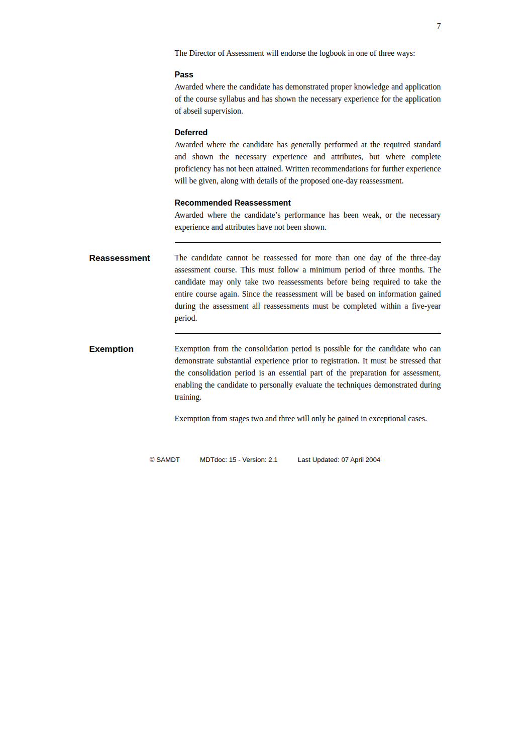7
The Director of Assessment will endorse the logbook in one of three ways:
Pass
Awarded where the candidate has demonstrated proper knowledge and application of the course syllabus and has shown the necessary experience for the application of abseil supervision.
Deferred
Awarded where the candidate has generally performed at the required standard and shown the necessary experience and attributes, but where complete proficiency has not been attained. Written recommendations for further experience will be given, along with details of the proposed one-day reassessment.
Recommended Reassessment
Awarded where the candidate’s performance has been weak, or the necessary experience and attributes have not been shown.
Reassessment
The candidate cannot be reassessed for more than one day of the three-day assessment course. This must follow a minimum period of three months. The candidate may only take two reassessments before being required to take the entire course again. Since the reassessment will be based on information gained during the assessment all reassessments must be completed within a five-year period.
Exemption
Exemption from the consolidation period is possible for the candidate who can demonstrate substantial experience prior to registration. It must be stressed that the consolidation period is an essential part of the preparation for assessment, enabling the candidate to personally evaluate the techniques demonstrated during training.
Exemption from stages two and three will only be gained in exceptional cases.
© SAMDT MDTdoc: 15 - Version: 2.1 Last Updated: 07 April 2004